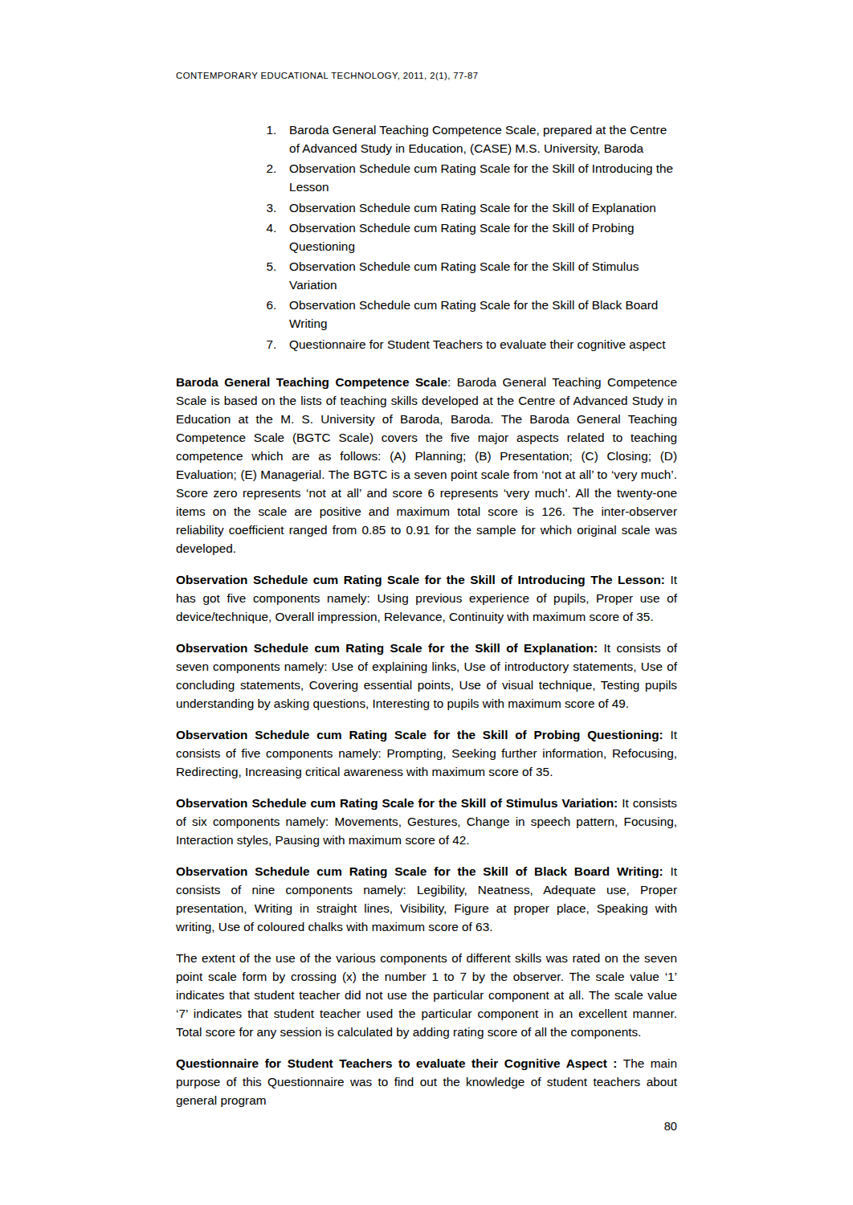CONTEMPORARY EDUCATIONAL TECHNOLOGY, 2011, 2(1), 77-87
Baroda General Teaching Competence Scale, prepared at the Centre of Advanced Study in Education, (CASE) M.S. University, Baroda
Observation Schedule cum Rating Scale for the Skill of Introducing the Lesson
Observation Schedule cum Rating Scale for the Skill of Explanation
Observation Schedule cum Rating Scale for the Skill of Probing Questioning
Observation Schedule cum Rating Scale for the Skill of Stimulus Variation
Observation Schedule cum Rating Scale for the Skill of Black Board Writing
Questionnaire for Student Teachers to evaluate their cognitive aspect
Baroda General Teaching Competence Scale: Baroda General Teaching Competence Scale is based on the lists of teaching skills developed at the Centre of Advanced Study in Education at the M. S. University of Baroda, Baroda. The Baroda General Teaching Competence Scale (BGTC Scale) covers the five major aspects related to teaching competence which are as follows: (A) Planning; (B) Presentation; (C) Closing; (D) Evaluation; (E) Managerial. The BGTC is a seven point scale from ‘not at all’ to ‘very much’. Score zero represents ‘not at all’ and score 6 represents ‘very much’. All the twenty-one items on the scale are positive and maximum total score is 126. The inter-observer reliability coefficient ranged from 0.85 to 0.91 for the sample for which original scale was developed.
Observation Schedule cum Rating Scale for the Skill of Introducing The Lesson: It has got five components namely: Using previous experience of pupils, Proper use of device/technique, Overall impression, Relevance, Continuity with maximum score of 35.
Observation Schedule cum Rating Scale for the Skill of Explanation: It consists of seven components namely: Use of explaining links, Use of introductory statements, Use of concluding statements, Covering essential points, Use of visual technique, Testing pupils understanding by asking questions, Interesting to pupils with maximum score of 49.
Observation Schedule cum Rating Scale for the Skill of Probing Questioning: It consists of five components namely: Prompting, Seeking further information, Refocusing, Redirecting, Increasing critical awareness with maximum score of 35.
Observation Schedule cum Rating Scale for the Skill of Stimulus Variation: It consists of six components namely: Movements, Gestures, Change in speech pattern, Focusing, Interaction styles, Pausing with maximum score of 42.
Observation Schedule cum Rating Scale for the Skill of Black Board Writing: It consists of nine components namely: Legibility, Neatness, Adequate use, Proper presentation, Writing in straight lines, Visibility, Figure at proper place, Speaking with writing, Use of coloured chalks with maximum score of 63.
The extent of the use of the various components of different skills was rated on the seven point scale form by crossing (x) the number 1 to 7 by the observer. The scale value ‘1’ indicates that student teacher did not use the particular component at all. The scale value ‘7’ indicates that student teacher used the particular component in an excellent manner. Total score for any session is calculated by adding rating score of all the components.
Questionnaire for Student Teachers to evaluate their Cognitive Aspect : The main purpose of this Questionnaire was to find out the knowledge of student teachers about general program
80